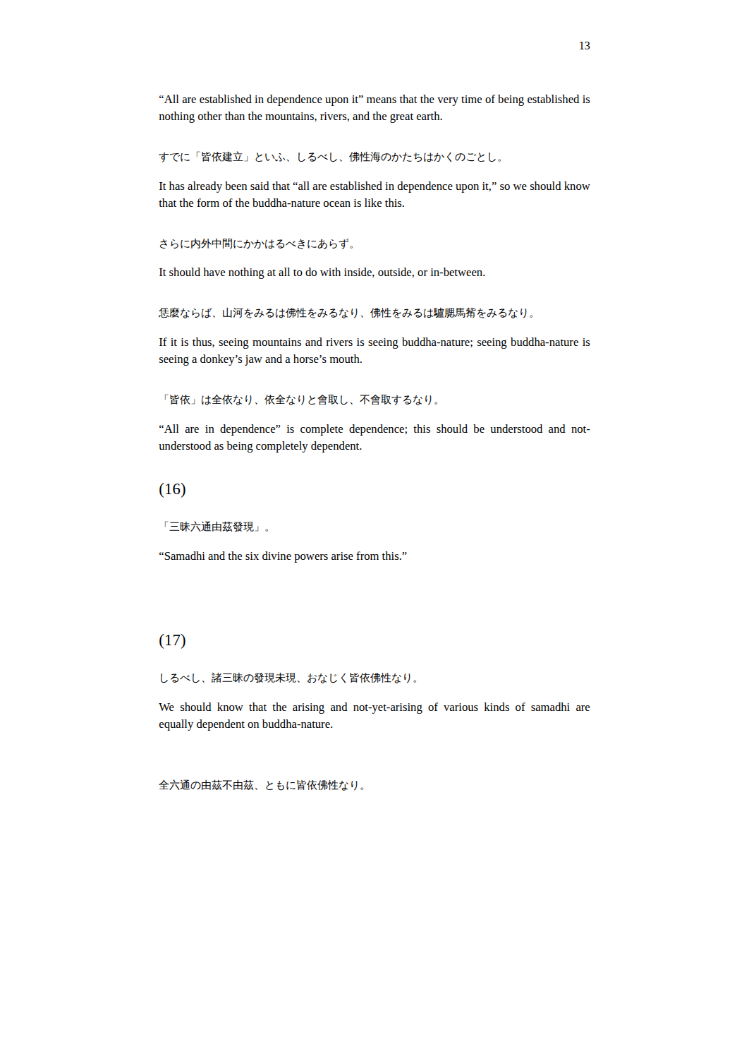13
“All are established in dependence upon it” means that the very time of being established is nothing other than the mountains, rivers, and the great earth.
すでに「皆依建立」といふ、しるべし、佛性海のかたちはかくのごとし。
It has already been said that “all are established in dependence upon it,” so we should know that the form of the buddha-nature ocean is like this.
さらに内外中間にかかはるべきにあらず。
It should have nothing at all to do with inside, outside, or in-between.
恁麼ならば、山河をみるは佛性をみるなり、佛性をみるは驢腮馬觜をみるなり。
If it is thus, seeing mountains and rivers is seeing buddha-nature; seeing buddha-nature is seeing a donkey’s jaw and a horse’s mouth.
「皆依」は全依なり、依全なりと會取し、不會取するなり。
“All are in dependence” is complete dependence; this should be understood and not-understood as being completely dependent.
(16)
「三昧六通由茲發現」。
“Samadhi and the six divine powers arise from this.”
(17)
しるべし、諸三昧の發現未現、おなじく皆依佛性なり。
We should know that the arising and not-yet-arising of various kinds of samadhi are equally dependent on buddha-nature.
全六通の由茲不由茲、ともに皆依佛性なり。